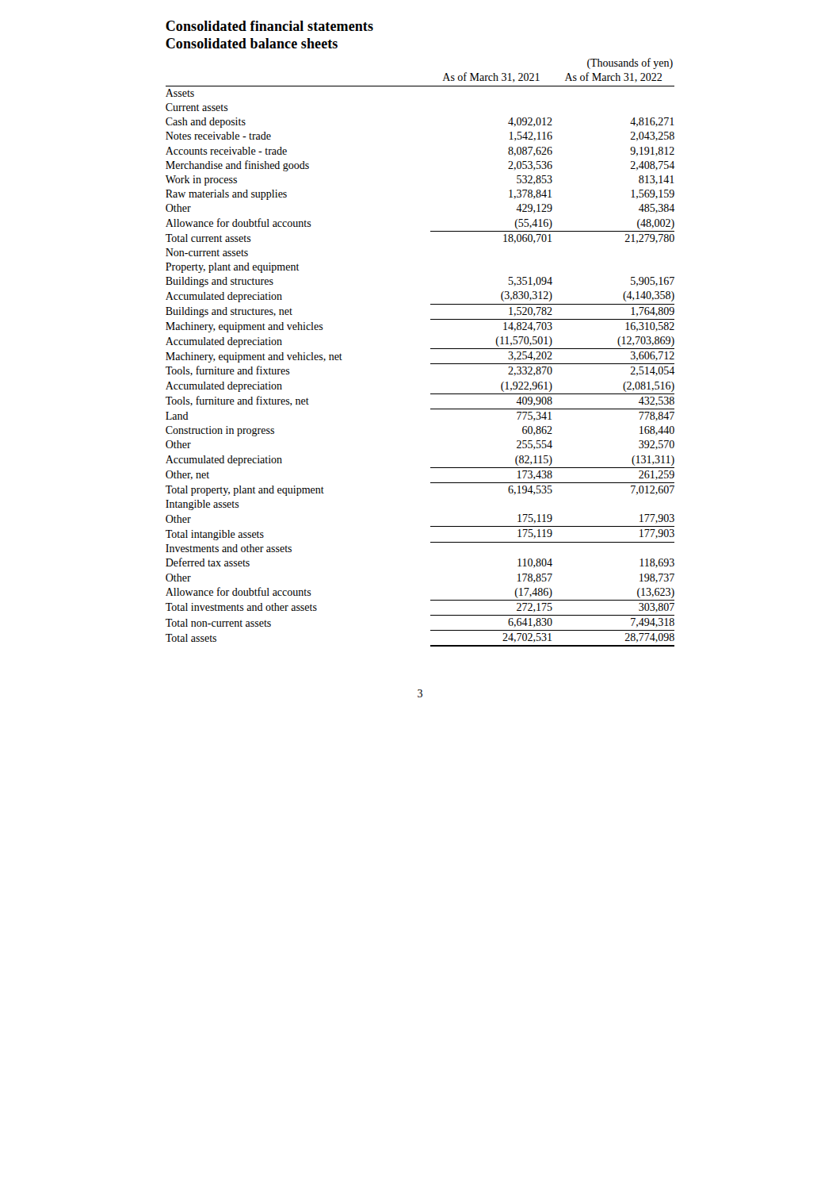Consolidated financial statements
Consolidated balance sheets
(Thousands of yen)
| | As of March 31, 2021 | As of March 31, 2022 |
| --- | --- | --- |
| Assets | | |
| Current assets | | |
| Cash and deposits | 4,092,012 | 4,816,271 |
| Notes receivable - trade | 1,542,116 | 2,043,258 |
| Accounts receivable - trade | 8,087,626 | 9,191,812 |
| Merchandise and finished goods | 2,053,536 | 2,408,754 |
| Work in process | 532,853 | 813,141 |
| Raw materials and supplies | 1,378,841 | 1,569,159 |
| Other | 429,129 | 485,384 |
| Allowance for doubtful accounts | (55,416) | (48,002) |
| Total current assets | 18,060,701 | 21,279,780 |
| Non-current assets | | |
| Property, plant and equipment | | |
| Buildings and structures | 5,351,094 | 5,905,167 |
| Accumulated depreciation | (3,830,312) | (4,140,358) |
| Buildings and structures, net | 1,520,782 | 1,764,809 |
| Machinery, equipment and vehicles | 14,824,703 | 16,310,582 |
| Accumulated depreciation | (11,570,501) | (12,703,869) |
| Machinery, equipment and vehicles, net | 3,254,202 | 3,606,712 |
| Tools, furniture and fixtures | 2,332,870 | 2,514,054 |
| Accumulated depreciation | (1,922,961) | (2,081,516) |
| Tools, furniture and fixtures, net | 409,908 | 432,538 |
| Land | 775,341 | 778,847 |
| Construction in progress | 60,862 | 168,440 |
| Other | 255,554 | 392,570 |
| Accumulated depreciation | (82,115) | (131,311) |
| Other, net | 173,438 | 261,259 |
| Total property, plant and equipment | 6,194,535 | 7,012,607 |
| Intangible assets | | |
| Other | 175,119 | 177,903 |
| Total intangible assets | 175,119 | 177,903 |
| Investments and other assets | | |
| Deferred tax assets | 110,804 | 118,693 |
| Other | 178,857 | 198,737 |
| Allowance for doubtful accounts | (17,486) | (13,623) |
| Total investments and other assets | 272,175 | 303,807 |
| Total non-current assets | 6,641,830 | 7,494,318 |
| Total assets | 24,702,531 | 28,774,098 |
3